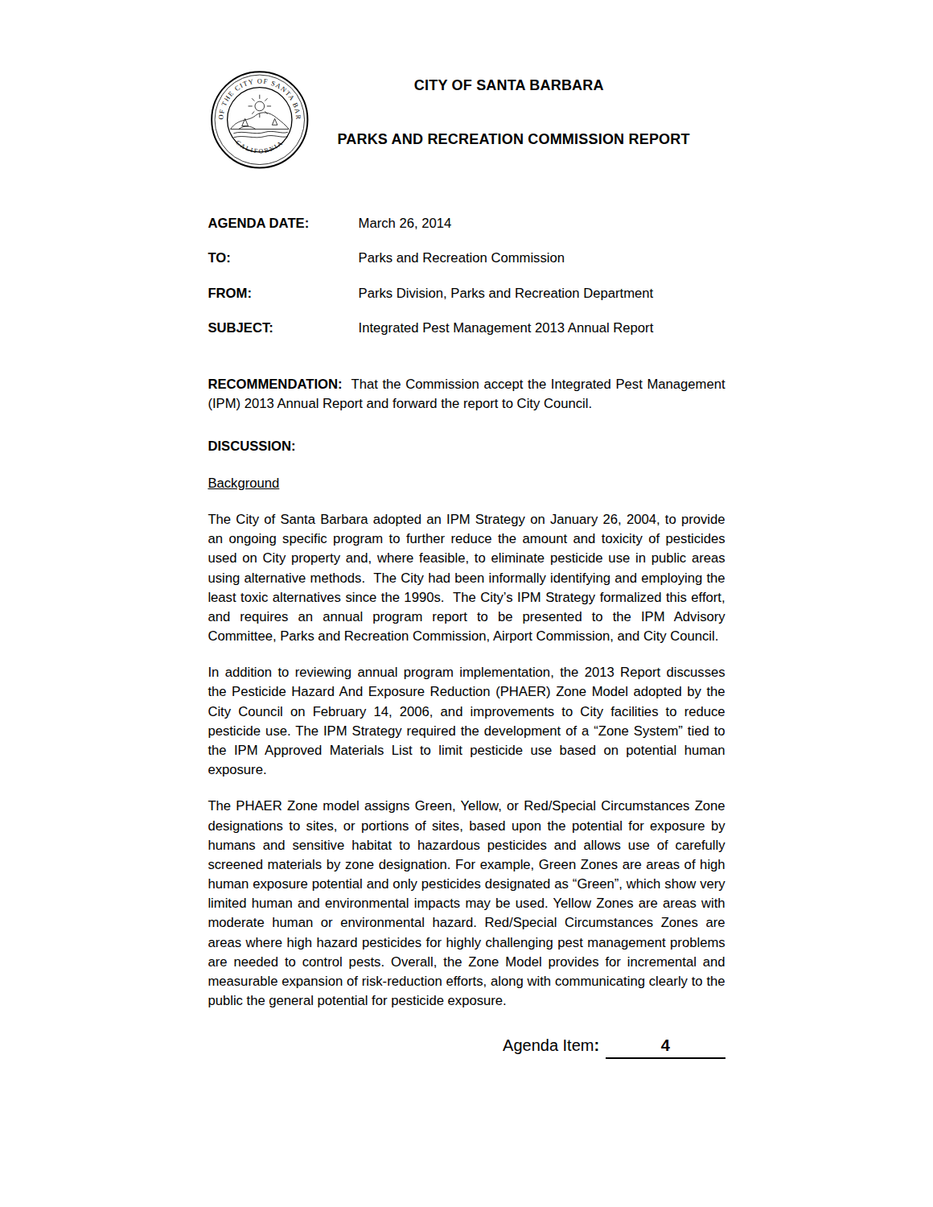SEAL OF THE CITY OF SANTA BARBARA CALIFORNIA
CITY OF SANTA BARBARA
PARKS AND RECREATION COMMISSION REPORT
| AGENDA DATE: | March 26, 2014 |
| TO: | Parks and Recreation Commission |
| FROM: | Parks Division, Parks and Recreation Department |
| SUBJECT: | Integrated Pest Management 2013 Annual Report |
RECOMMENDATION: That the Commission accept the Integrated Pest Management (IPM) 2013 Annual Report and forward the report to City Council.
DISCUSSION:
Background
The City of Santa Barbara adopted an IPM Strategy on January 26, 2004, to provide an ongoing specific program to further reduce the amount and toxicity of pesticides used on City property and, where feasible, to eliminate pesticide use in public areas using alternative methods. The City had been informally identifying and employing the least toxic alternatives since the 1990s. The City’s IPM Strategy formalized this effort, and requires an annual program report to be presented to the IPM Advisory Committee, Parks and Recreation Commission, Airport Commission, and City Council.
In addition to reviewing annual program implementation, the 2013 Report discusses the Pesticide Hazard And Exposure Reduction (PHAER) Zone Model adopted by the City Council on February 14, 2006, and improvements to City facilities to reduce pesticide use. The IPM Strategy required the development of a “Zone System” tied to the IPM Approved Materials List to limit pesticide use based on potential human exposure.
The PHAER Zone model assigns Green, Yellow, or Red/Special Circumstances Zone designations to sites, or portions of sites, based upon the potential for exposure by humans and sensitive habitat to hazardous pesticides and allows use of carefully screened materials by zone designation. For example, Green Zones are areas of high human exposure potential and only pesticides designated as “Green”, which show very limited human and environmental impacts may be used. Yellow Zones are areas with moderate human or environmental hazard. Red/Special Circumstances Zones are areas where high hazard pesticides for highly challenging pest management problems are needed to control pests. Overall, the Zone Model provides for incremental and measurable expansion of risk-reduction efforts, along with communicating clearly to the public the general potential for pesticide exposure.
Agenda Item: 4